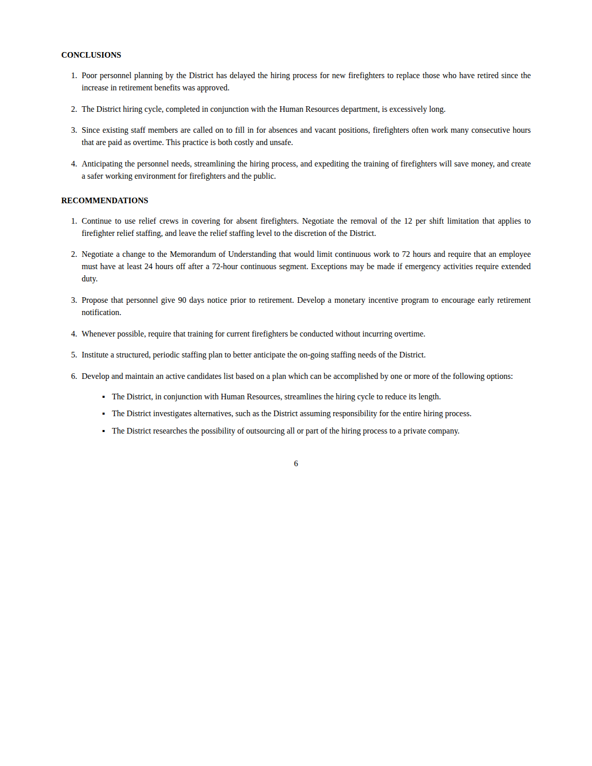CONCLUSIONS
Poor personnel planning by the District has delayed the hiring process for new firefighters to replace those who have retired since the increase in retirement benefits was approved.
The District hiring cycle, completed in conjunction with the Human Resources department, is excessively long.
Since existing staff members are called on to fill in for absences and vacant positions, firefighters often work many consecutive hours that are paid as overtime. This practice is both costly and unsafe.
Anticipating the personnel needs, streamlining the hiring process, and expediting the training of firefighters will save money, and create a safer working environment for firefighters and the public.
RECOMMENDATIONS
Continue to use relief crews in covering for absent firefighters. Negotiate the removal of the 12 per shift limitation that applies to firefighter relief staffing, and leave the relief staffing level to the discretion of the District.
Negotiate a change to the Memorandum of Understanding that would limit continuous work to 72 hours and require that an employee must have at least 24 hours off after a 72-hour continuous segment. Exceptions may be made if emergency activities require extended duty.
Propose that personnel give 90 days notice prior to retirement. Develop a monetary incentive program to encourage early retirement notification.
Whenever possible, require that training for current firefighters be conducted without incurring overtime.
Institute a structured, periodic staffing plan to better anticipate the on-going staffing needs of the District.
Develop and maintain an active candidates list based on a plan which can be accomplished by one or more of the following options:
The District, in conjunction with Human Resources, streamlines the hiring cycle to reduce its length.
The District investigates alternatives, such as the District assuming responsibility for the entire hiring process.
The District researches the possibility of outsourcing all or part of the hiring process to a private company.
6